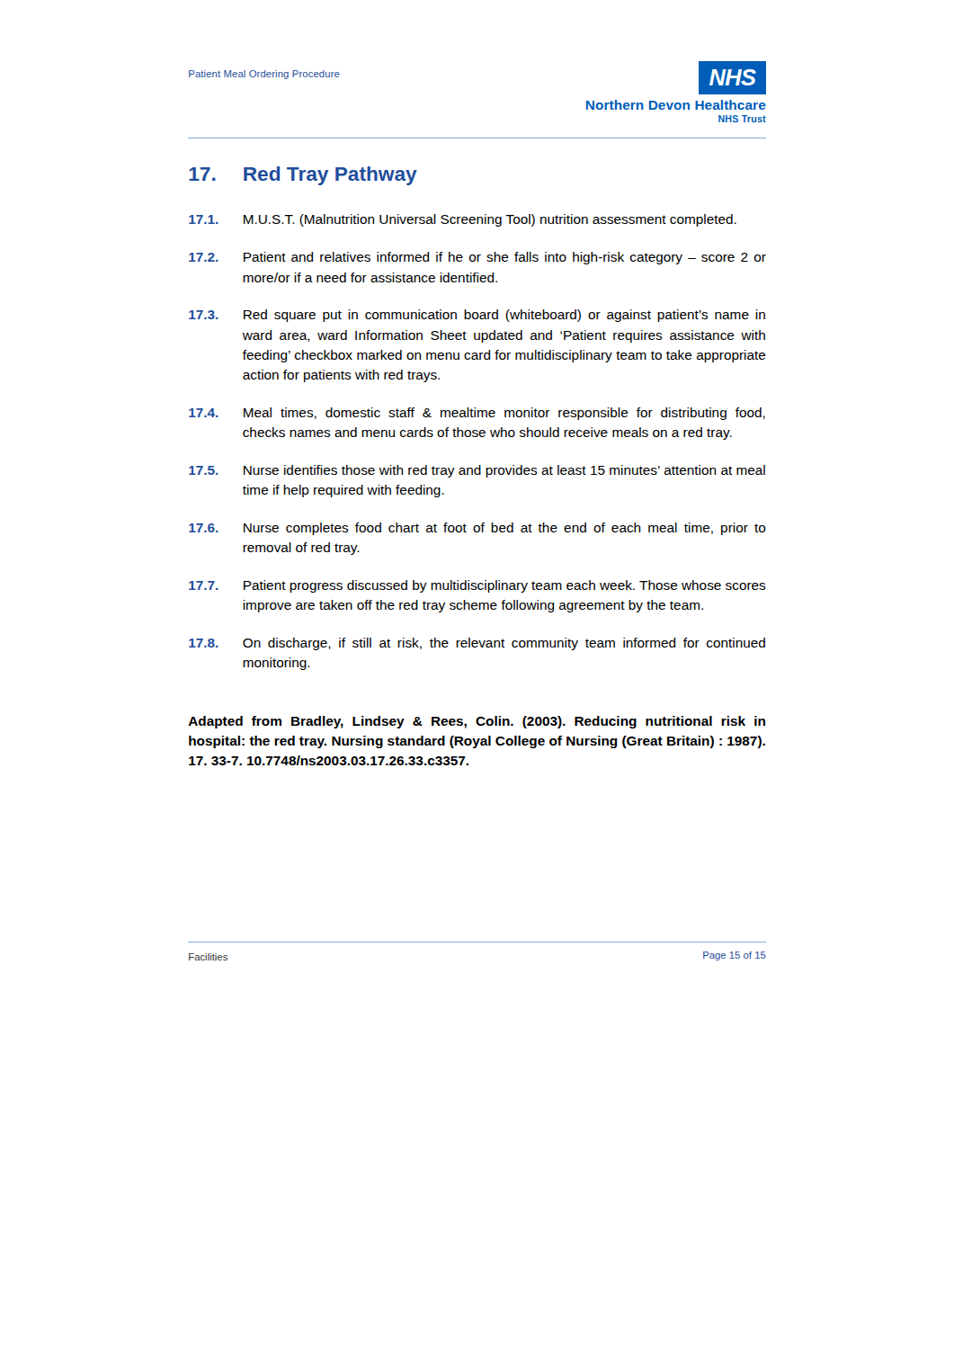Patient Meal Ordering Procedure
NHS
Northern Devon Healthcare
NHS Trust
17. Red Tray Pathway
17.1.
M.U.S.T. (Malnutrition Universal Screening Tool) nutrition assessment completed.
17.2.
Patient and relatives informed if he or she falls into high-risk category – score 2 or more/or if a need for assistance identified.
17.3.
Red square put in communication board (whiteboard) or against patient’s name in ward area, ward Information Sheet updated and ‘Patient requires assistance with feeding’ checkbox marked on menu card for multidisciplinary team to take appropriate action for patients with red trays.
17.4.
Meal times, domestic staff & mealtime monitor responsible for distributing food, checks names and menu cards of those who should receive meals on a red tray.
17.5.
Nurse identifies those with red tray and provides at least 15 minutes’ attention at meal time if help required with feeding.
17.6.
Nurse completes food chart at foot of bed at the end of each meal time, prior to removal of red tray.
17.7.
Patient progress discussed by multidisciplinary team each week. Those whose scores improve are taken off the red tray scheme following agreement by the team.
17.8.
On discharge, if still at risk, the relevant community team informed for continued monitoring.
Adapted from Bradley, Lindsey & Rees, Colin. (2003). Reducing nutritional risk in hospital: the red tray. Nursing standard (Royal College of Nursing (Great Britain) : 1987). 17. 33-7. 10.7748/ns2003.03.17.26.33.c3357.
Facilities
Page 15 of 15